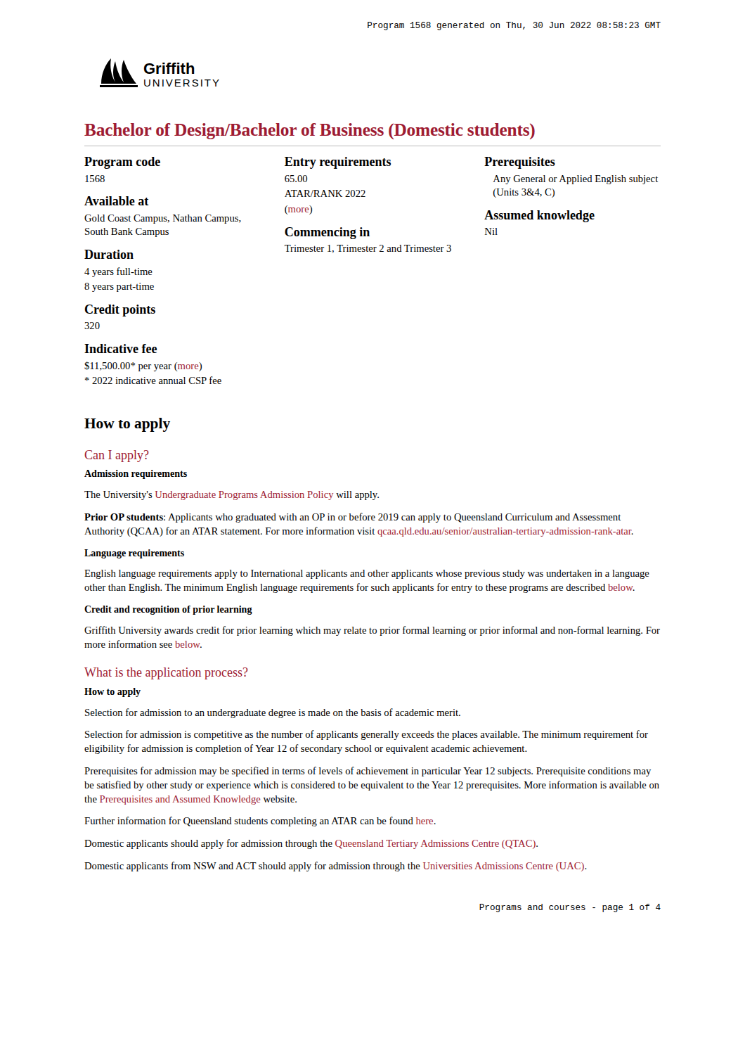Program 1568 generated on Thu, 30 Jun 2022 08:58:23 GMT
Griffith UNIVERSITY
Bachelor of Design/Bachelor of Business (Domestic students)
Program code
1568
Available at
Gold Coast Campus, Nathan Campus, South Bank Campus
Duration
4 years full-time
8 years part-time
Credit points
320
Indicative fee
$11,500.00* per year (more)
* 2022 indicative annual CSP fee
Entry requirements
65.00
ATAR/RANK 2022
(more)
Commencing in
Trimester 1, Trimester 2 and Trimester 3
Prerequisites
Any General or Applied English subject (Units 3&4, C)
Assumed knowledge
Nil
How to apply
Can I apply?
Admission requirements
The University's Undergraduate Programs Admission Policy will apply.
Prior OP students: Applicants who graduated with an OP in or before 2019 can apply to Queensland Curriculum and Assessment Authority (QCAA) for an ATAR statement. For more information visit qcaa.qld.edu.au/senior/australian-tertiary-admission-rank-atar.
Language requirements
English language requirements apply to International applicants and other applicants whose previous study was undertaken in a language other than English. The minimum English language requirements for such applicants for entry to these programs are described below.
Credit and recognition of prior learning
Griffith University awards credit for prior learning which may relate to prior formal learning or prior informal and non-formal learning. For more information see below.
What is the application process?
How to apply
Selection for admission to an undergraduate degree is made on the basis of academic merit.
Selection for admission is competitive as the number of applicants generally exceeds the places available. The minimum requirement for eligibility for admission is completion of Year 12 of secondary school or equivalent academic achievement.
Prerequisites for admission may be specified in terms of levels of achievement in particular Year 12 subjects. Prerequisite conditions may be satisfied by other study or experience which is considered to be equivalent to the Year 12 prerequisites. More information is available on the Prerequisites and Assumed Knowledge website.
Further information for Queensland students completing an ATAR can be found here.
Domestic applicants should apply for admission through the Queensland Tertiary Admissions Centre (QTAC).
Domestic applicants from NSW and ACT should apply for admission through the Universities Admissions Centre (UAC).
Programs and courses - page 1 of 4